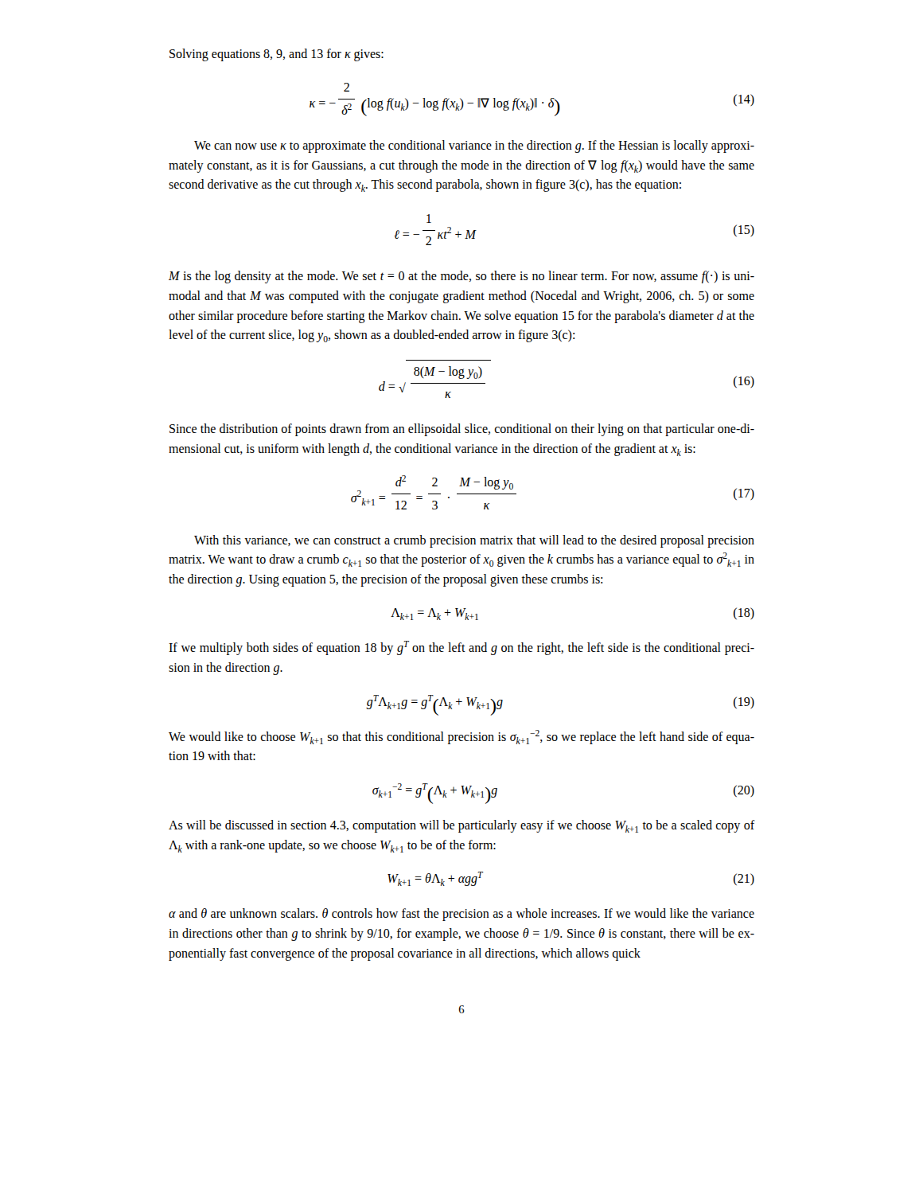Solving equations 8, 9, and 13 for κ gives:
κ = −2 δ2 (log f(uk) − log f(xk) − ‖∇ log f(xk)‖ · δ)
(14)
We can now use κ to approximate the conditional variance in the direction g. If the Hessian is locally approximately constant, as it is for Gaussians, a cut through the mode in the direction of ∇ log f(xk) would have the same second derivative as the cut through xk. This second parabola, shown in figure 3(c), has the equation:
ℓ = −12 κt2 + M
(15)
M is the log density at the mode. We set t = 0 at the mode, so there is no linear term. For now, assume f(·) is unimodal and that M was computed with the conjugate gradient method (Nocedal and Wright, 2006, ch. 5) or some other similar procedure before starting the Markov chain. We solve equation 15 for the parabola's diameter d at the level of the current slice, log y0, shown as a doubled-ended arrow in figure 3(c):
d = √8(M − log y0) κ
(16)
Since the distribution of points drawn from an ellipsoidal slice, conditional on their lying on that particular one-dimensional cut, is uniform with length d, the conditional variance in the direction of the gradient at xk is:
σ2k+1 = d212 = 23 · M − log y0 κ
(17)
With this variance, we can construct a crumb precision matrix that will lead to the desired proposal precision matrix. We want to draw a crumb ck+1 so that the posterior of x0 given the k crumbs has a variance equal to σ2k+1 in the direction g. Using equation 5, the precision of the proposal given these crumbs is:
Λk+1 = Λk + Wk+1
(18)
If we multiply both sides of equation 18 by gT on the left and g on the right, the left side is the conditional precision in the direction g.
gTΛk+1g = gT(Λk + Wk+1) g
(19)
We would like to choose Wk+1 so that this conditional precision is σk+1−2, so we replace the left hand side of equation 19 with that:
σk+1−2 = gT(Λk + Wk+1) g
(20)
As will be discussed in section 4.3, computation will be particularly easy if we choose Wk+1 to be a scaled copy of Λk with a rank-one update, so we choose Wk+1 to be of the form:
Wk+1 = θΛk + αggT
(21)
α and θ are unknown scalars. θ controls how fast the precision as a whole increases. If we would like the variance in directions other than g to shrink by 9/10, for example, we choose θ = 1/9. Since θ is constant, there will be exponentially fast convergence of the proposal covariance in all directions, which allows quick
6